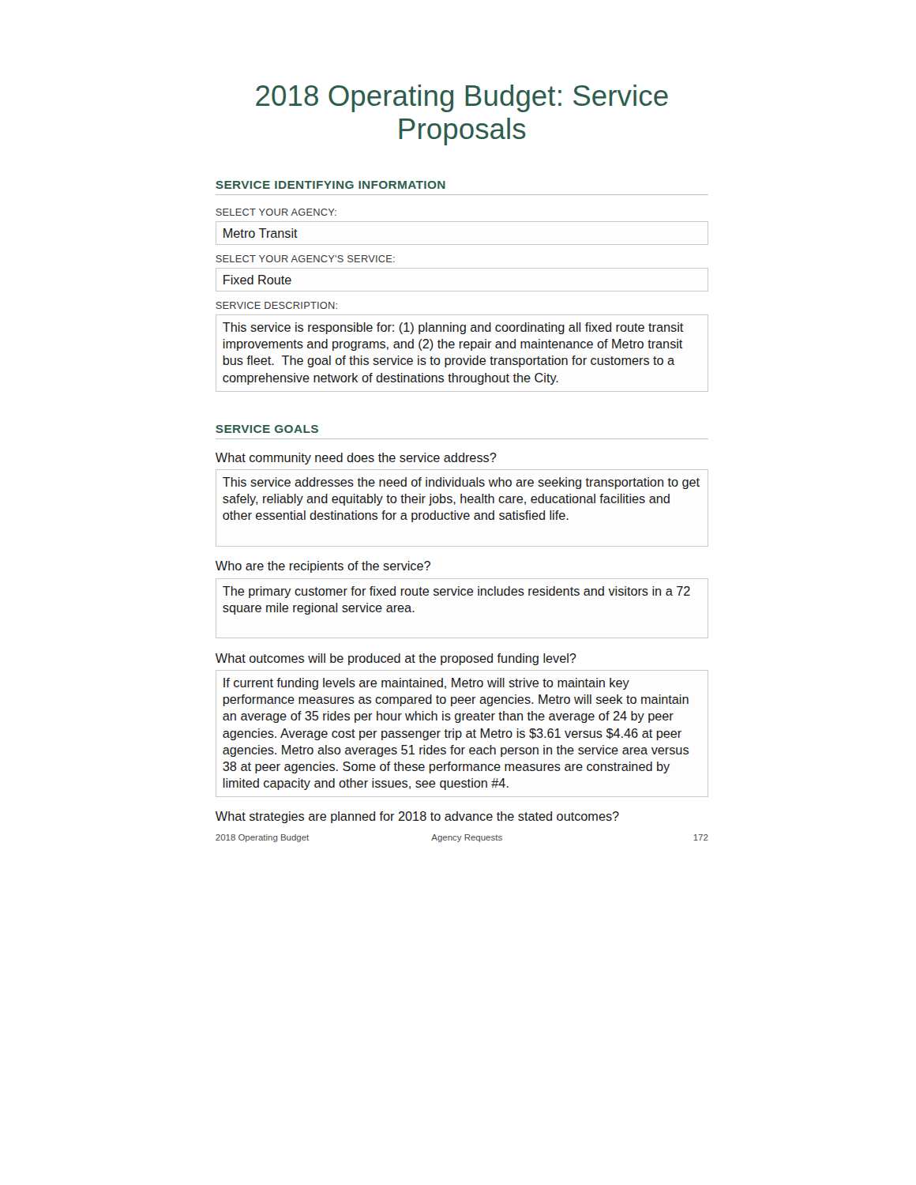2018 Operating Budget: Service Proposals
SERVICE IDENTIFYING INFORMATION
SELECT YOUR AGENCY:
Metro Transit
SELECT YOUR AGENCY'S SERVICE:
Fixed Route
SERVICE DESCRIPTION:
This service is responsible for: (1) planning and coordinating all fixed route transit improvements and programs, and (2) the repair and maintenance of Metro transit bus fleet. The goal of this service is to provide transportation for customers to a comprehensive network of destinations throughout the City.
SERVICE GOALS
What community need does the service address?
This service addresses the need of individuals who are seeking transportation to get safely, reliably and equitably to their jobs, health care, educational facilities and other essential destinations for a productive and satisfied life.
Who are the recipients of the service?
The primary customer for fixed route service includes residents and visitors in a 72 square mile regional service area.
What outcomes will be produced at the proposed funding level?
If current funding levels are maintained, Metro will strive to maintain key performance measures as compared to peer agencies. Metro will seek to maintain an average of 35 rides per hour which is greater than the average of 24 by peer agencies. Average cost per passenger trip at Metro is $3.61 versus $4.46 at peer agencies. Metro also averages 51 rides for each person in the service area versus 38 at peer agencies. Some of these performance measures are constrained by limited capacity and other issues, see question #4.
What strategies are planned for 2018 to advance the stated outcomes?
2018 Operating Budget
Agency Requests
172